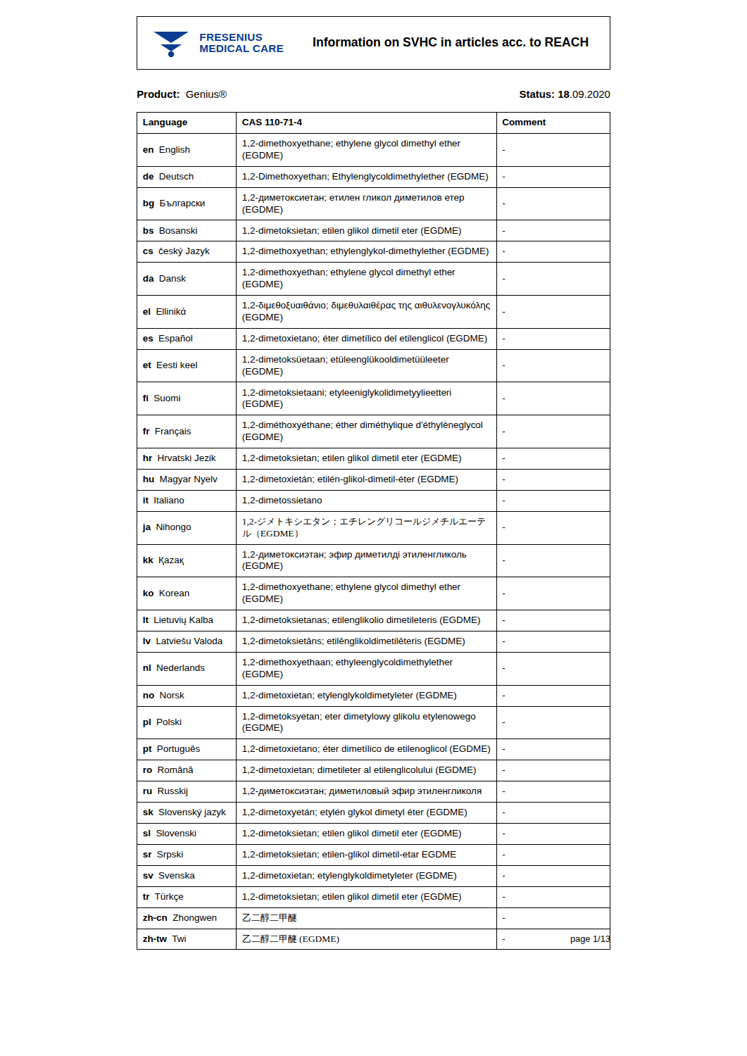FRESENIUS MEDICAL CARE
Information on SVHC in articles acc. to REACH
Product: Genius®
Status: 18.09.2020
| Language | CAS 110-71-4 | Comment |
| --- | --- | --- |
| en English | 1,2-dimethoxyethane; ethylene glycol dimethyl ether (EGDME) | - |
| de Deutsch | 1,2-Dimethoxyethan; Ethylenglycoldimethylether (EGDME) | - |
| bg Български | 1,2-диметоксиетан; етилен гликол диметилов етер (EGDME) | - |
| bs Bosanski | 1,2-dimetoksietan; etilen glikol dimetil eter (EGDME) | - |
| cs český Jazyk | 1,2-dimethoxyethan; ethylenglykol-dimethylether (EGDME) | - |
| da Dansk | 1,2-dimethoxyethan; ethylene glycol dimethyl ether (EGDME) | - |
| el Ellinikά | 1,2-διμεθοξυαιθάνιο; διμεθυλαιθέρας της αιθυλενογλυκόλης (EGDME) | - |
| es Español | 1,2-dimetoxietano; éter dimetílico del etilenglicol (EGDME) | - |
| et Eesti keel | 1,2-dimetoksüetaan; etüleenglükooldimetüüleeter (EGDME) | - |
| fi Suomi | 1,2-dimetoksietaani; etyleeniglykolidimetyylieetteri (EGDME) | - |
| fr Français | 1,2-diméthoxyéthane; éther diméthylique d'éthylèneglycol (EGDME) | - |
| hr Hrvatski Jezik | 1,2-dimetoksietan; etilen glikol dimetil eter (EGDME) | - |
| hu Magyar Nyelv | 1,2-dimetoxietán; etilén-glikol-dimetil-éter (EGDME) | - |
| it Italiano | 1,2-dimetossietano | - |
| ja Nihongo | 1,2-ジメトキシエタン；エチレングリコールジメチルエーテル（EGDME） | - |
| kk Қazaқ | 1,2-диметоксиэтан; эфир диметилді этиленгликоль (EGDME) | - |
| ko Korean | 1,2-dimethoxyethane; ethylene glycol dimethyl ether (EGDME) | - |
| lt Lietuvių Kalba | 1,2-dimetoksietanas; etilenglikolio dimetileteris (EGDME) | - |
| lv Latviešu Valoda | 1,2-dimetoksietāns; etilēnglikoldimetilēteris (EGDME) | - |
| nl Nederlands | 1,2-dimethoxyethaan; ethyleenglycoldimethylether (EGDME) | - |
| no Norsk | 1,2-dimetoxietan; etylenglykoldimetyleter (EGDME) | - |
| pl Polski | 1,2-dimetoksyetan; eter dimetylowy glikolu etylenowego (EGDME) | - |
| pt Português | 1,2-dimetoxietano; éter dimetílico de etilenoglicol (EGDME) | - |
| ro Română | 1,2-dimetoxietan; dimetileter al etilenglicolului (EGDME) | - |
| ru Russkij | 1,2-диметоксиэтан; диметиловый эфир этиленгликоля | - |
| sk Slovenský jazyk | 1,2-dimetoxyetán; etylén glykol dimetyl éter (EGDME) | - |
| sl Slovenski | 1,2-dimetoksietan; etilen glikol dimetil eter (EGDME) | - |
| sr Srpski | 1,2-dimetoksietan; etilen-glikol dimetil-etar EGDME | - |
| sv Svenska | 1,2-dimetoxietan; etylenglykoldimetyleter (EGDME) | - |
| tr Türkçe | 1,2-dimetoksietan; etilen glikol dimetil eter (EGDME) | - |
| zh-cn Zhongwen | 乙二醇二甲醚 | - |
| zh-tw Twi | 乙二醇二甲醚 (EGDME) | - |
page 1/13